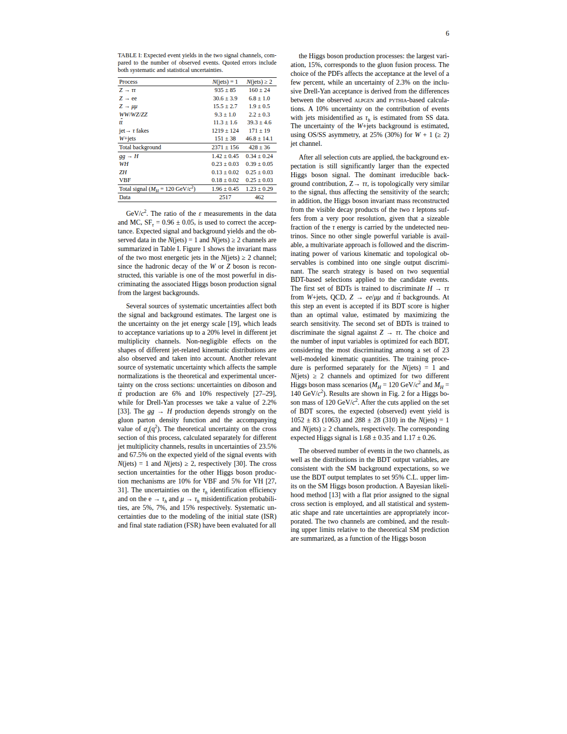6
TABLE I: Expected event yields in the two signal channels, compared to the number of observed events. Quoted errors include both systematic and statistical uncertainties.
| Process | N (jets) = 1 | N (jets) ≥ 2 |
| --- | --- | --- |
| Z → ττ | 935 ± 85 | 160 ± 24 |
| Z → ee | 30.6 ± 3.9 | 6.8 ± 1.0 |
| Z → μμ | 15.5 ± 2.7 | 1.9 ± 0.5 |
| WW / WZ / ZZ | 9.3 ± 1.0 | 2.2 ± 0.3 |
| t t | 11.3 ± 1.6 | 39.3 ± 4.6 |
| jet→ τ fakes | 1219 ± 124 | 171 ± 19 |
| W +jets | 151 ± 38 | 46.8 ± 14.1 |
| Total background | 2371 ± 156 | 428 ± 36 |
| gg → H | 1.42 ± 0.45 | 0.34 ± 0.24 |
| WH | 0.23 ± 0.03 | 0.39 ± 0.05 |
| ZH | 0.13 ± 0.02 | 0.25 ± 0.03 |
| VBF | 0.18 ± 0.02 | 0.25 ± 0.03 |
| Total signal ( M H = 120 GeV/ c 2 ) | 1.96 ± 0.45 | 1.23 ± 0.29 |
| Data | 2517 | 462 |
GeV/c2. The ratio of the ε measurements in the data and MC, SFτ = 0.96 ± 0.05, is used to correct the acceptance. Expected signal and background yields and the observed data in the N(jets) = 1 and N(jets) ≥ 2 channels are summarized in Table I. Figure 1 shows the invariant mass of the two most energetic jets in the N(jets) ≥ 2 channel; since the hadronic decay of the W or Z boson is reconstructed, this variable is one of the most powerful in discriminating the associated Higgs boson production signal from the largest backgrounds.
Several sources of systematic uncertainties affect both the signal and background estimates. The largest one is the uncertainty on the jet energy scale [19], which leads to acceptance variations up to a 20% level in different jet multiplicity channels. Non-negligible effects on the shapes of different jet-related kinematic distributions are also observed and taken into account. Another relevant source of systematic uncertainty which affects the sample normalizations is the theoretical and experimental uncertainty on the cross sections: uncertainties on diboson and tt production are 6% and 10% respectively [27–29], while for Drell-Yan processes we take a value of 2.2% [33]. The gg → H production depends strongly on the gluon parton density function and the accompanying value of αs(q2). The theoretical uncertainty on the cross section of this process, calculated separately for different jet multiplicity channels, results in uncertainties of 23.5% and 67.5% on the expected yield of the signal events with N(jets) = 1 and N(jets) ≥ 2, respectively [30]. The cross section uncertainties for the other Higgs boson production mechanisms are 10% for VBF and 5% for VH [27, 31]. The uncertainties on the τh identification efficiency and on the e → τh and μ → τh misidentification probabilities, are 5%, 7%, and 15% respectively. Systematic uncertainties due to the modeling of the initial state (ISR) and final state radiation (FSR) have been evaluated for all
the Higgs boson production processes: the largest variation, 15%, corresponds to the gluon fusion process. The choice of the PDFs affects the acceptance at the level of a few percent, while an uncertainty of 2.3% on the inclusive Drell-Yan acceptance is derived from the differences between the observed alpgen and pythia-based calculations. A 10% uncertainty on the contribution of events with jets misidentified as τh is estimated from SS data. The uncertainty of the W+jets background is estimated, using OS/SS asymmetry, at 25% (30%) for W + 1 (≥ 2) jet channel.
After all selection cuts are applied, the background expectation is still significantly larger than the expected Higgs boson signal. The dominant irreducible background contribution, Z→ ττ, is topologically very similar to the signal, thus affecting the sensitivity of the search; in addition, the Higgs boson invariant mass reconstructed from the visible decay products of the two τ leptons suffers from a very poor resolution, given that a sizeable fraction of the τ energy is carried by the undetected neutrinos. Since no other single powerful variable is available, a multivariate approach is followed and the discriminating power of various kinematic and topological observables is combined into one single output discriminant. The search strategy is based on two sequential BDT-based selections applied to the candidate events. The first set of BDTs is trained to discriminate H → ττ from W+jets, QCD, Z → ee/μμ and tt backgrounds. At this step an event is accepted if its BDT score is higher than an optimal value, estimated by maximizing the search sensitivity. The second set of BDTs is trained to discriminate the signal against Z → ττ. The choice and the number of input variables is optimized for each BDT, considering the most discriminating among a set of 23 well-modeled kinematic quantities. The training procedure is performed separately for the N(jets) = 1 and N(jets) ≥ 2 channels and optimized for two different Higgs boson mass scenarios (MH = 120 GeV/c2 and MH = 140 GeV/c2). Results are shown in Fig. 2 for a Higgs boson mass of 120 GeV/c2. After the cuts applied on the set of BDT scores, the expected (observed) event yield is 1052 ± 83 (1063) and 288 ± 28 (310) in the N(jets) = 1 and N(jets) ≥ 2 channels, respectively. The corresponding expected Higgs signal is 1.68 ± 0.35 and 1.17 ± 0.26.
The observed number of events in the two channels, as well as the distributions in the BDT output variables, are consistent with the SM background expectations, so we use the BDT output templates to set 95% C.L. upper limits on the SM Higgs boson production. A Bayesian likelihood method [13] with a flat prior assigned to the signal cross section is employed, and all statistical and systematic shape and rate uncertainties are appropriately incorporated. The two channels are combined, and the resulting upper limits relative to the theoretical SM prediction are summarized, as a function of the Higgs boson